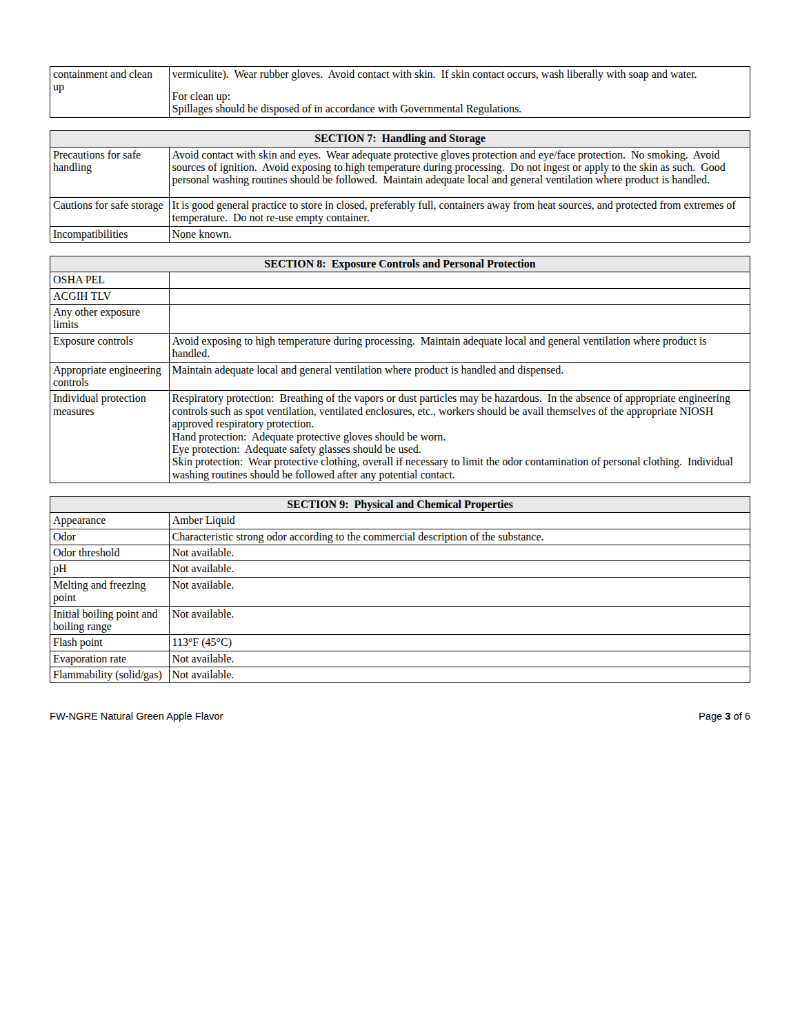| containment and clean up | vermiculite). Wear rubber gloves. Avoid contact with skin. If skin contact occurs, wash liberally with soap and water. For clean up: Spillages should be disposed of in accordance with Governmental Regulations. |
| SECTION 7: Handling and Storage |
| --- |
| Precautions for safe handling | Avoid contact with skin and eyes. Wear adequate protective gloves protection and eye/face protection. No smoking. Avoid sources of ignition. Avoid exposing to high temperature during processing. Do not ingest or apply to the skin as such. Good personal washing routines should be followed. Maintain adequate local and general ventilation where product is handled. |
| Cautions for safe storage | It is good general practice to store in closed, preferably full, containers away from heat sources, and protected from extremes of temperature. Do not re-use empty container. |
| Incompatibilities | None known. |
| SECTION 8: Exposure Controls and Personal Protection |
| --- |
| OSHA PEL | |
| ACGIH TLV | |
| Any other exposure limits | |
| Exposure controls | Avoid exposing to high temperature during processing. Maintain adequate local and general ventilation where product is handled. |
| Appropriate engineering controls | Maintain adequate local and general ventilation where product is handled and dispensed. |
| Individual protection measures | Respiratory protection: Breathing of the vapors or dust particles may be hazardous. In the absence of appropriate engineering controls such as spot ventilation, ventilated enclosures, etc., workers should be avail themselves of the appropriate NIOSH approved respiratory protection. Hand protection: Adequate protective gloves should be worn. Eye protection: Adequate safety glasses should be used. Skin protection: Wear protective clothing, overall if necessary to limit the odor contamination of personal clothing. Individual washing routines should be followed after any potential contact. |
| SECTION 9: Physical and Chemical Properties |
| --- |
| Appearance | Amber Liquid |
| Odor | Characteristic strong odor according to the commercial description of the substance. |
| Odor threshold | Not available. |
| pH | Not available. |
| Melting and freezing point | Not available. |
| Initial boiling point and boiling range | Not available. |
| Flash point | 113°F (45°C) |
| Evaporation rate | Not available. |
| Flammability (solid/gas) | Not available. |
FW-NGRE Natural Green Apple Flavor Page 3 of 6